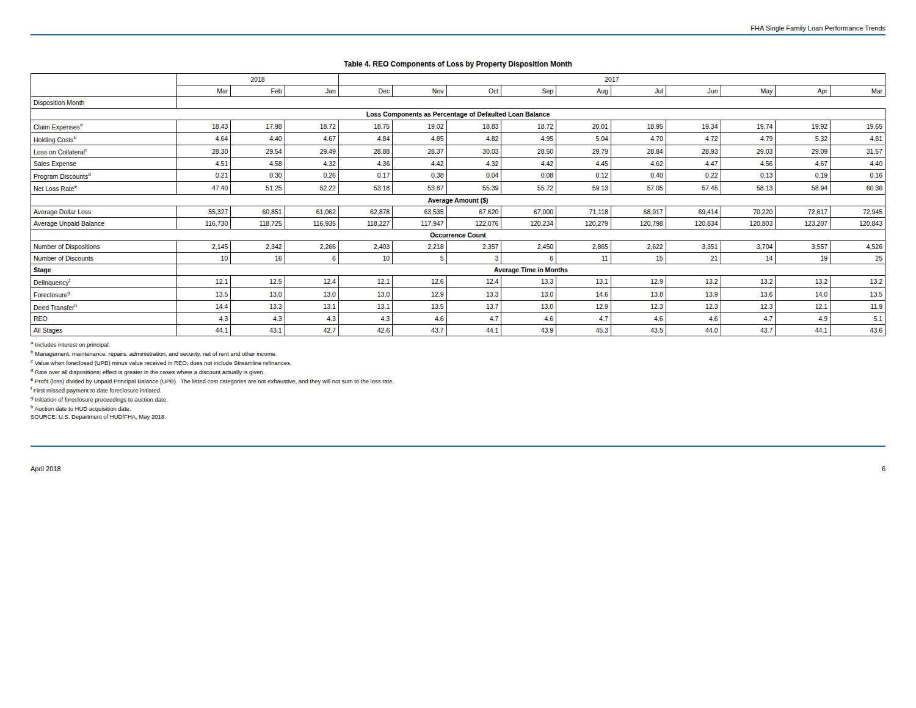FHA Single Family Loan Performance Trends
Table 4. REO Components of Loss by Property Disposition Month
| | 2018 | 2017 |
| --- | --- | --- |
| Mar | Feb | Jan | Dec | Nov | Oct | Sep | Aug | Jul | Jun | May | Apr | Mar |
| Disposition Month | |
| Loss Components as Percentage of Defaulted Loan Balance |
| Claim Expenses a | 18.43 | 17.98 | 18.72 | 18.75 | 19.02 | 18.83 | 18.72 | 20.01 | 18.95 | 19.34 | 19.74 | 19.92 | 19.65 |
| Holding Costs b | 4.64 | 4.40 | 4.67 | 4.84 | 4.85 | 4.82 | 4.95 | 5.04 | 4.70 | 4.72 | 4.79 | 5.32 | 4.81 |
| Loss on Collateral c | 28.30 | 29.54 | 29.49 | 28.88 | 28.37 | 30.03 | 28.50 | 29.79 | 28.84 | 28.93 | 29.03 | 29.09 | 31.57 |
| Sales Expense | 4.51 | 4.58 | 4.32 | 4.36 | 4.42 | 4.32 | 4.42 | 4.45 | 4.62 | 4.47 | 4.56 | 4.67 | 4.40 |
| Program Discounts d | 0.21 | 0.30 | 0.26 | 0.17 | 0.38 | 0.04 | 0.08 | 0.12 | 0.40 | 0.22 | 0.13 | 0.19 | 0.16 |
| Net Loss Rate e | 47.40 | 51.25 | 52.22 | 53.18 | 53.87 | 55.39 | 55.72 | 59.13 | 57.05 | 57.45 | 58.13 | 58.94 | 60.36 |
| Average Amount ($) |
| Average Dollar Loss | 55,327 | 60,851 | 61,062 | 62,878 | 63,535 | 67,620 | 67,000 | 71,118 | 68,917 | 69,414 | 70,220 | 72,617 | 72,945 |
| Average Unpaid Balance | 116,730 | 118,725 | 116,935 | 118,227 | 117,947 | 122,076 | 120,234 | 120,279 | 120,798 | 120,834 | 120,803 | 123,207 | 120,843 |
| Occurrence Count |
| Number of Dispositions | 2,145 | 2,342 | 2,266 | 2,403 | 2,218 | 2,357 | 2,450 | 2,865 | 2,622 | 3,351 | 3,704 | 3,557 | 4,526 |
| Number of Discounts | 10 | 16 | 6 | 10 | 5 | 3 | 6 | 11 | 15 | 21 | 14 | 19 | 25 |
| Stage | Average Time in Months |
| Delinquency f | 12.1 | 12.5 | 12.4 | 12.1 | 12.6 | 12.4 | 13.3 | 13.1 | 12.9 | 13.2 | 13.2 | 13.2 | 13.2 |
| Foreclosure g | 13.5 | 13.0 | 13.0 | 13.0 | 12.9 | 13.3 | 13.0 | 14.6 | 13.8 | 13.9 | 13.6 | 14.0 | 13.5 |
| Deed Transfer h | 14.4 | 13.3 | 13.1 | 13.1 | 13.5 | 13.7 | 13.0 | 12.9 | 12.3 | 12.3 | 12.3 | 12.1 | 11.9 |
| REO | 4.3 | 4.3 | 4.3 | 4.3 | 4.6 | 4.7 | 4.6 | 4.7 | 4.6 | 4.6 | 4.7 | 4.9 | 5.1 |
| All Stages | 44.1 | 43.1 | 42.7 | 42.6 | 43.7 | 44.1 | 43.9 | 45.3 | 43.5 | 44.0 | 43.7 | 44.1 | 43.6 |
a Includes interest on principal.
b Management, maintenance, repairs, administration, and security, net of rent and other income.
c Value when foreclosed (UPB) minus value received in REO; does not include Streamline refinances.
d Rate over all dispositions; effect is greater in the cases where a discount actually is given.
e Profit (loss) divided by Unpaid Principal Balance (UPB). The listed cost categories are not exhaustive, and they will not sum to the loss rate.
f First missed payment to date foreclosure initiated.
g Initiation of foreclosure proceedings to auction date.
h Auction date to HUD acquisition date.
SOURCE: U.S. Department of HUD/FHA, May 2018.
April 2018 6